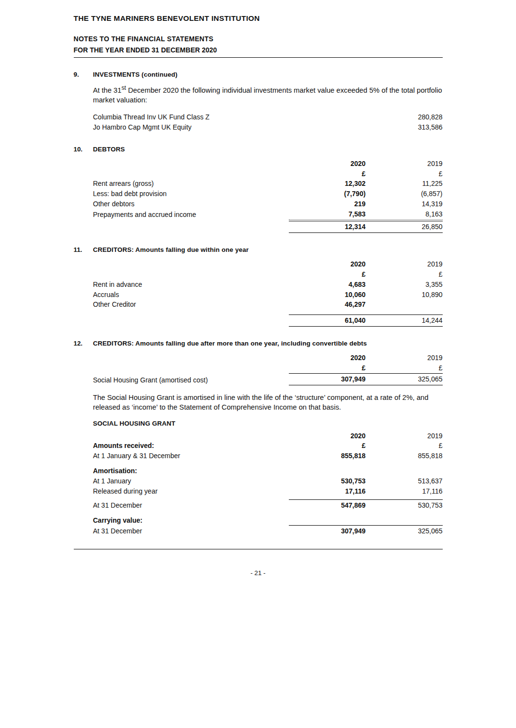THE TYNE MARINERS BENEVOLENT INSTITUTION
NOTES TO THE FINANCIAL STATEMENTS
FOR THE YEAR ENDED 31 DECEMBER 2020
9.
INVESTMENTS (continued)
At the 31st December 2020 the following individual investments market value exceeded 5% of the total portfolio market valuation:
| Columbia Thread Inv UK Fund Class Z | 280,828 |
| Jo Hambro Cap Mgmt UK Equity | 313,586 |
10.
DEBTORS
| | 2020 | 2019 |
| | £ | £ |
| Rent arrears (gross) | 12,302 | 11,225 |
| Less: bad debt provision | (7,790) | (6,857) |
| Other debtors | 219 | 14,319 |
| Prepayments and accrued income | 7,583 | 8,163 |
| | 12,314 | 26,850 |
11.
CREDITORS: Amounts falling due within one year
| | 2020 | 2019 |
| | £ | £ |
| Rent in advance | 4,683 | 3,355 |
| Accruals | 10,060 | 10,890 |
| Other Creditor | 46,297 | |
| | 61,040 | 14,244 |
12.
CREDITORS: Amounts falling due after more than one year, including convertible debts
| | 2020 | 2019 |
| | £ | £ |
| Social Housing Grant (amortised cost) | 307,949 | 325,065 |
The Social Housing Grant is amortised in line with the life of the ‘structure’ component, at a rate of 2%, and released as ‘income’ to the Statement of Comprehensive Income on that basis.
SOCIAL HOUSING GRANT
| | 2020 | 2019 |
| Amounts received: | £ | £ |
| At 1 January & 31 December | 855,818 | 855,818 |
| Amortisation: | | |
| At 1 January | 530,753 | 513,637 |
| Released during year | 17,116 | 17,116 |
| At 31 December | 547,869 | 530,753 |
| Carrying value: | | |
| At 31 December | 307,949 | 325,065 |
- 21 -